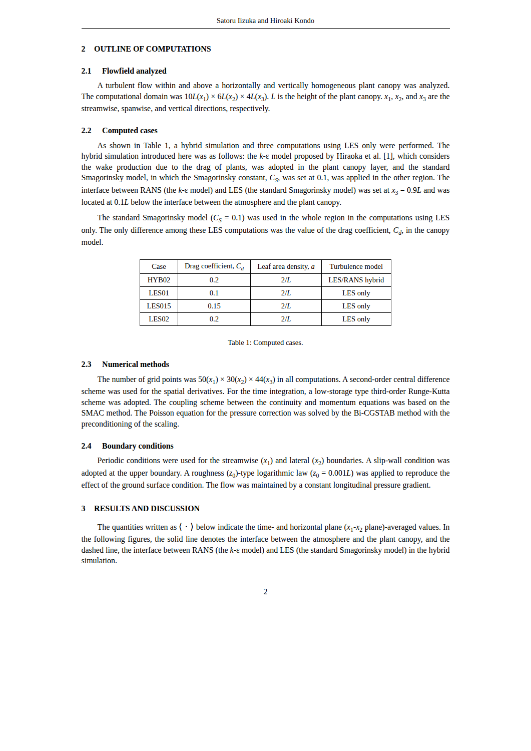Satoru Iizuka and Hiroaki Kondo
2 OUTLINE OF COMPUTATIONS
2.1 Flowfield analyzed
A turbulent flow within and above a horizontally and vertically homogeneous plant canopy was analyzed. The computational domain was 10L(x1) × 6L(x2) × 4L(x3). L is the height of the plant canopy. x1, x2, and x3 are the streamwise, spanwise, and vertical directions, respectively.
2.2 Computed cases
As shown in Table 1, a hybrid simulation and three computations using LES only were performed. The hybrid simulation introduced here was as follows: the k-ε model proposed by Hiraoka et al. [1], which considers the wake production due to the drag of plants, was adopted in the plant canopy layer, and the standard Smagorinsky model, in which the Smagorinsky constant, CS, was set at 0.1, was applied in the other region. The interface between RANS (the k-ε model) and LES (the standard Smagorinsky model) was set at x3 = 0.9L and was located at 0.1L below the interface between the atmosphere and the plant canopy.
The standard Smagorinsky model (CS = 0.1) was used in the whole region in the computations using LES only. The only difference among these LES computations was the value of the drag coefficient, Cd, in the canopy model.
Table 1: Computed cases.
| Case | Drag coefficient, C d | Leaf area density, a | Turbulence model |
| --- | --- | --- | --- |
| HYB02 | 0.2 | 2/ L | LES/RANS hybrid |
| LES01 | 0.1 | 2/ L | LES only |
| LES015 | 0.15 | 2/ L | LES only |
| LES02 | 0.2 | 2/ L | LES only |
2.3 Numerical methods
The number of grid points was 50(x1) × 30(x2) × 44(x3) in all computations. A second-order central difference scheme was used for the spatial derivatives. For the time integration, a low-storage type third-order Runge-Kutta scheme was adopted. The coupling scheme between the continuity and momentum equations was based on the SMAC method. The Poisson equation for the pressure correction was solved by the Bi-CGSTAB method with the preconditioning of the scaling.
2.4 Boundary conditions
Periodic conditions were used for the streamwise (x1) and lateral (x2) boundaries. A slip-wall condition was adopted at the upper boundary. A roughness (z0)-type logarithmic law (z0 = 0.001L) was applied to reproduce the effect of the ground surface condition. The flow was maintained by a constant longitudinal pressure gradient.
3 RESULTS AND DISCUSSION
The quantities written as ⟨ · ⟩ below indicate the time- and horizontal plane (x1-x2 plane)-averaged values. In the following figures, the solid line denotes the interface between the atmosphere and the plant canopy, and the dashed line, the interface between RANS (the k-ε model) and LES (the standard Smagorinsky model) in the hybrid simulation.
2